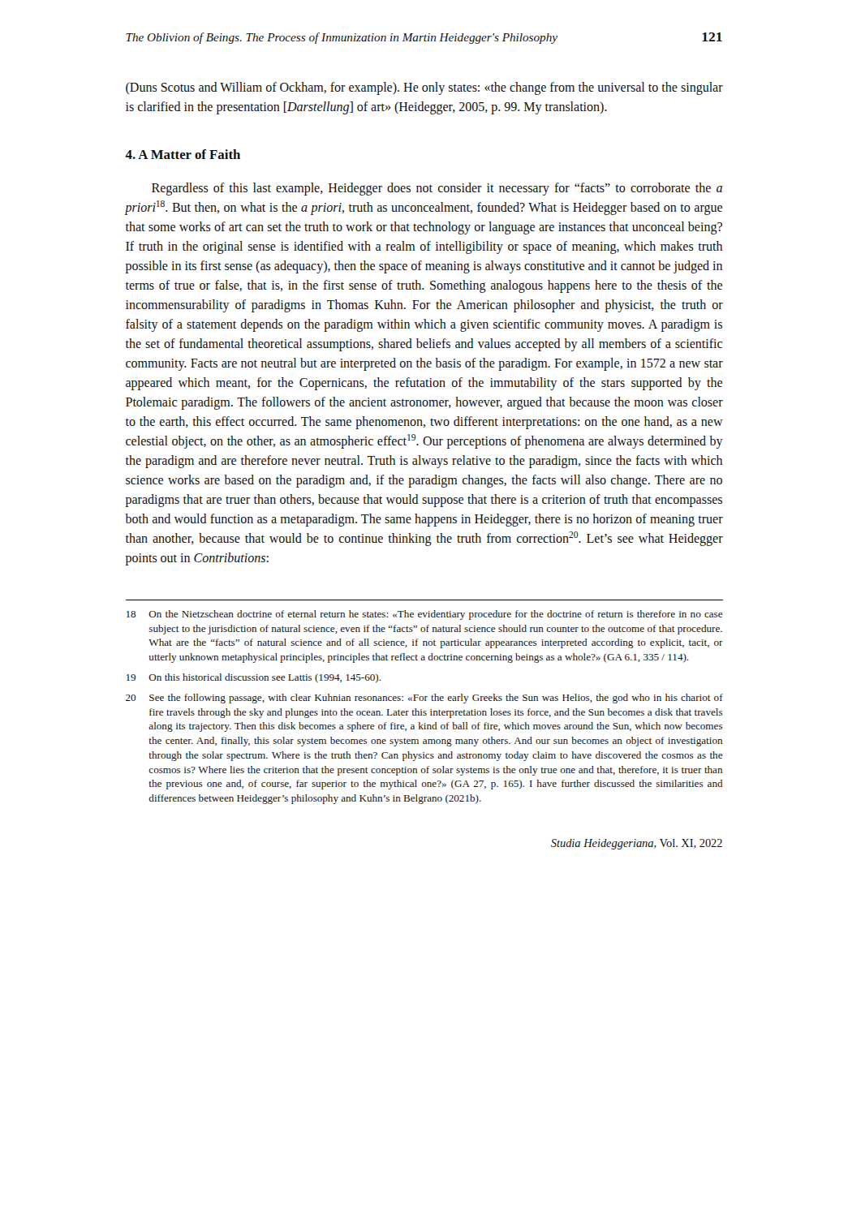The Oblivion of Beings. The Process of Inmunization in Martin Heidegger's Philosophy 121
(Duns Scotus and William of Ockham, for example). He only states: «the change from the universal to the singular is clarified in the presentation [Darstellung] of art» (Heidegger, 2005, p. 99. My translation).
4. A Matter of Faith
Regardless of this last example, Heidegger does not consider it necessary for “facts” to corroborate the a priori18. But then, on what is the a priori, truth as unconcealment, founded? What is Heidegger based on to argue that some works of art can set the truth to work or that technology or language are instances that unconceal being? If truth in the original sense is identified with a realm of intelligibility or space of meaning, which makes truth possible in its first sense (as adequacy), then the space of meaning is always constitutive and it cannot be judged in terms of true or false, that is, in the first sense of truth. Something analogous happens here to the thesis of the incommensurability of paradigms in Thomas Kuhn. For the American philosopher and physicist, the truth or falsity of a statement depends on the paradigm within which a given scientific community moves. A paradigm is the set of fundamental theoretical assumptions, shared beliefs and values accepted by all members of a scientific community. Facts are not neutral but are interpreted on the basis of the paradigm. For example, in 1572 a new star appeared which meant, for the Copernicans, the refutation of the immutability of the stars supported by the Ptolemaic paradigm. The followers of the ancient astronomer, however, argued that because the moon was closer to the earth, this effect occurred. The same phenomenon, two different interpretations: on the one hand, as a new celestial object, on the other, as an atmospheric effect19. Our perceptions of phenomena are always determined by the paradigm and are therefore never neutral. Truth is always relative to the paradigm, since the facts with which science works are based on the paradigm and, if the paradigm changes, the facts will also change. There are no paradigms that are truer than others, because that would suppose that there is a criterion of truth that encompasses both and would function as a metaparadigm. The same happens in Heidegger, there is no horizon of meaning truer than another, because that would be to continue thinking the truth from correction20. Let’s see what Heidegger points out in Contributions:
On the Nietzschean doctrine of eternal return he states: «The evidentiary procedure for the doctrine of return is therefore in no case subject to the jurisdiction of natural science, even if the “facts” of natural science should run counter to the outcome of that procedure. What are the “facts” of natural science and of all science, if not particular appearances interpreted according to explicit, tacit, or utterly unknown metaphysical principles, principles that reflect a doctrine concerning beings as a whole?» (GA 6.1, 335 / 114).
On this historical discussion see Lattis (1994, 145-60).
See the following passage, with clear Kuhnian resonances: «For the early Greeks the Sun was Helios, the god who in his chariot of fire travels through the sky and plunges into the ocean. Later this interpretation loses its force, and the Sun becomes a disk that travels along its trajectory. Then this disk becomes a sphere of fire, a kind of ball of fire, which moves around the Sun, which now becomes the center. And, finally, this solar system becomes one system among many others. And our sun becomes an object of investigation through the solar spectrum. Where is the truth then? Can physics and astronomy today claim to have discovered the cosmos as the cosmos is? Where lies the criterion that the present conception of solar systems is the only true one and that, therefore, it is truer than the previous one and, of course, far superior to the mythical one?» (GA 27, p. 165). I have further discussed the similarities and differences between Heidegger’s philosophy and Kuhn’s in Belgrano (2021b).
Studia Heideggeriana, Vol. XI, 2022